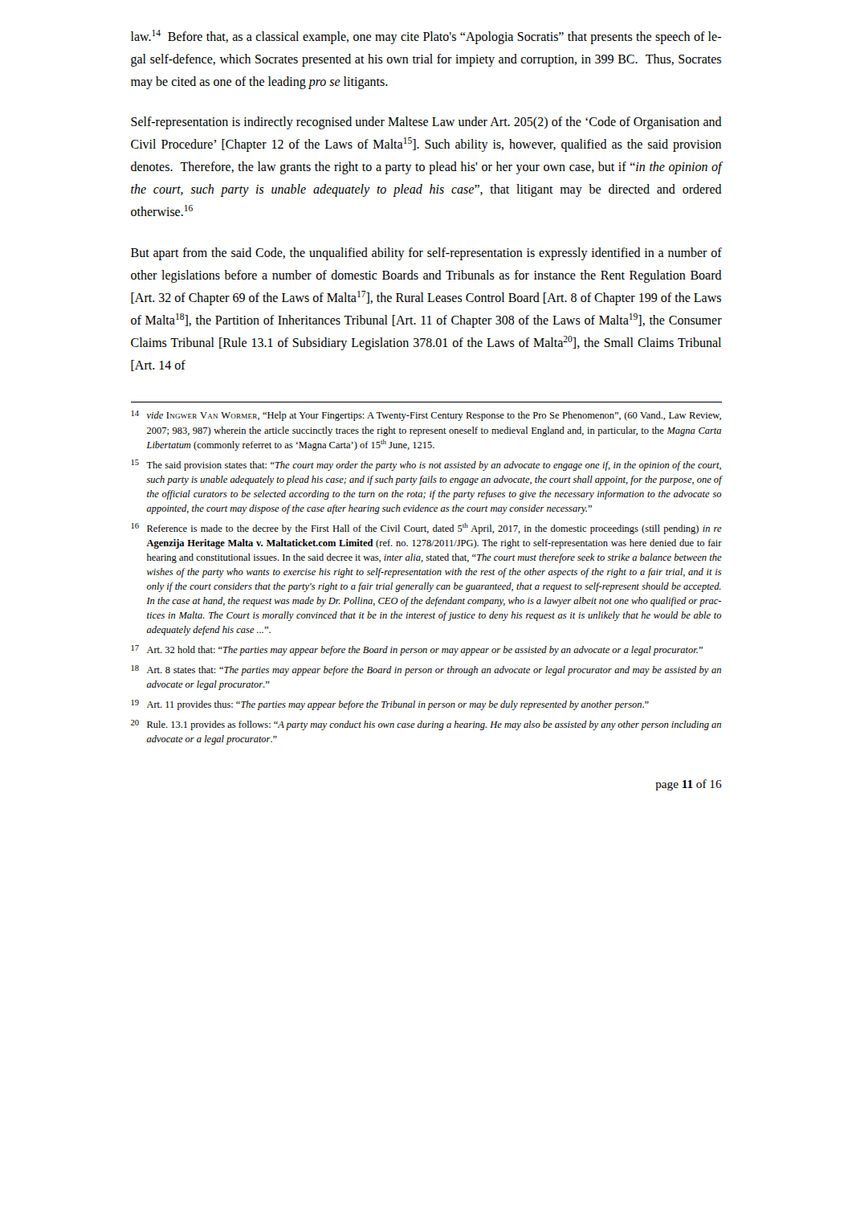law.14 Before that, as a classical example, one may cite Plato's “Apologia Socratis” that presents the speech of legal self-defence, which Socrates presented at his own trial for impiety and corruption, in 399 BC. Thus, Socrates may be cited as one of the leading pro se litigants.
Self-representation is indirectly recognised under Maltese Law under Art. 205(2) of the ‘Code of Organisation and Civil Procedure’ [Chapter 12 of the Laws of Malta15]. Such ability is, however, qualified as the said provision denotes. Therefore, the law grants the right to a party to plead his' or her your own case, but if “in the opinion of the court, such party is unable adequately to plead his case”, that litigant may be directed and ordered otherwise.16
But apart from the said Code, the unqualified ability for self-representation is expressly identified in a number of other legislations before a number of domestic Boards and Tribunals as for instance the Rent Regulation Board [Art. 32 of Chapter 69 of the Laws of Malta17], the Rural Leases Control Board [Art. 8 of Chapter 199 of the Laws of Malta18], the Partition of Inheritances Tribunal [Art. 11 of Chapter 308 of the Laws of Malta19], the Consumer Claims Tribunal [Rule 13.1 of Subsidiary Legislation 378.01 of the Laws of Malta20], the Small Claims Tribunal [Art. 14 of
14 vide Ingwer Van Wormer, “Help at Your Fingertips: A Twenty-First Century Response to the Pro Se Phenomenon”, (60 Vand., Law Review, 2007; 983, 987) wherein the article succinctly traces the right to represent oneself to medieval England and, in particular, to the Magna Carta Libertatum (commonly referret to as ‘Magna Carta’) of 15th June, 1215.
15 The said provision states that: “The court may order the party who is not assisted by an advocate to engage one if, in the opinion of the court, such party is unable adequately to plead his case; and if such party fails to engage an advocate, the court shall appoint, for the purpose, one of the official curators to be selected according to the turn on the rota; if the party refuses to give the necessary information to the advocate so appointed, the court may dispose of the case after hearing such evidence as the court may consider necessary.”
16 Reference is made to the decree by the First Hall of the Civil Court, dated 5th April, 2017, in the domestic proceedings (still pending) in re Agenzija Heritage Malta v. Maltaticket.com Limited (ref. no. 1278/2011/JPG). The right to self-representation was here denied due to fair hearing and constitutional issues. In the said decree it was, inter alia, stated that, “The court must therefore seek to strike a balance between the wishes of the party who wants to exercise his right to self-representation with the rest of the other aspects of the right to a fair trial, and it is only if the court considers that the party's right to a fair trial generally can be guaranteed, that a request to self-represent should be accepted. In the case at hand, the request was made by Dr. Pollina, CEO of the defendant company, who is a lawyer albeit not one who qualified or practices in Malta. The Court is morally convinced that it be in the interest of justice to deny his request as it is unlikely that he would be able to adequately defend his case ...”.
17 Art. 32 hold that: “The parties may appear before the Board in person or may appear or be assisted by an advocate or a legal procurator.”
18 Art. 8 states that: “The parties may appear before the Board in person or through an advocate or legal procurator and may be assisted by an advocate or legal procurator.”
19 Art. 11 provides thus: “The parties may appear before the Tribunal in person or may be duly represented by another person.”
20 Rule. 13.1 provides as follows: “A party may conduct his own case during a hearing. He may also be assisted by any other person including an advocate or a legal procurator.”
page 11 of 16